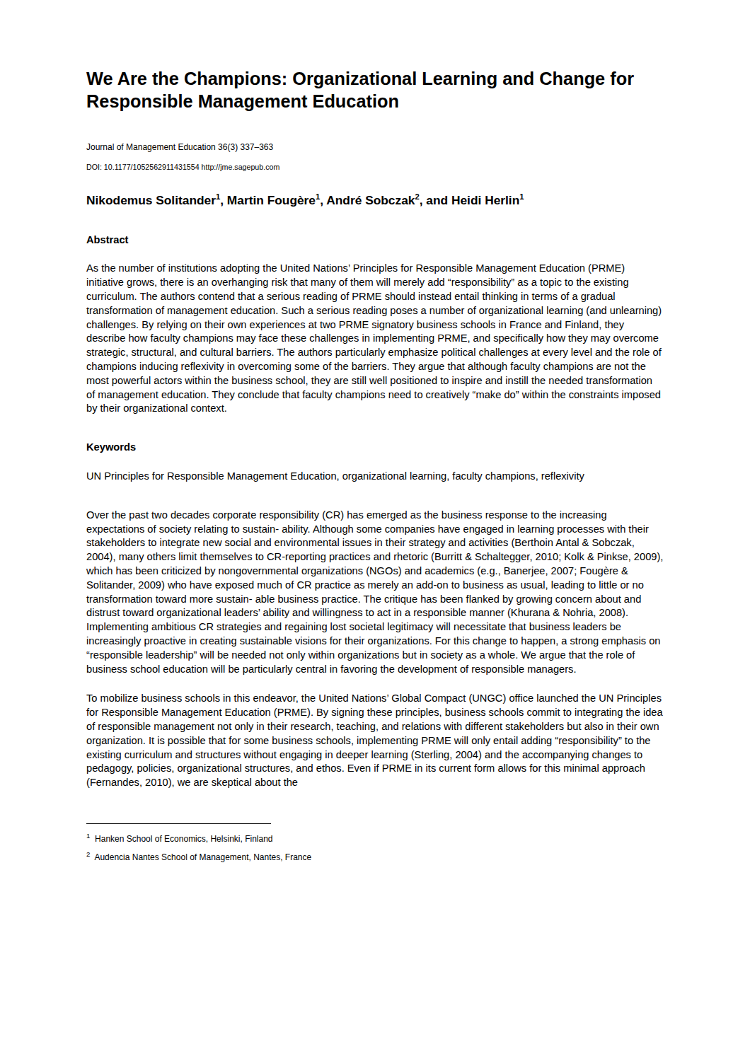We Are the Champions: Organizational Learning and Change for Responsible Management Education
Journal of Management Education 36(3) 337–363
DOI: 10.1177/1052562911431554 http://jme.sagepub.com
Nikodemus Solitander1, Martin Fougère1, André Sobczak2, and Heidi Herlin1
Abstract
As the number of institutions adopting the United Nations’ Principles for Responsible Management Education (PRME) initiative grows, there is an overhanging risk that many of them will merely add “responsibility” as a topic to the existing curriculum. The authors contend that a serious reading of PRME should instead entail thinking in terms of a gradual transformation of management education. Such a serious reading poses a number of organizational learning (and unlearning) challenges. By relying on their own experiences at two PRME signatory business schools in France and Finland, they describe how faculty champions may face these challenges in implementing PRME, and specifically how they may overcome strategic, structural, and cultural barriers. The authors particularly emphasize political challenges at every level and the role of champions inducing reflexivity in overcoming some of the barriers. They argue that although faculty champions are not the most powerful actors within the business school, they are still well positioned to inspire and instill the needed transformation of management education. They conclude that faculty champions need to creatively “make do” within the constraints imposed by their organizational context.
Keywords
UN Principles for Responsible Management Education, organizational learning, faculty champions, reflexivity
Over the past two decades corporate responsibility (CR) has emerged as the business response to the increasing expectations of society relating to sustain- ability. Although some companies have engaged in learning processes with their stakeholders to integrate new social and environmental issues in their strategy and activities (Berthoin Antal & Sobczak, 2004), many others limit themselves to CR-reporting practices and rhetoric (Burritt & Schaltegger, 2010; Kolk & Pinkse, 2009), which has been criticized by nongovernmental organizations (NGOs) and academics (e.g., Banerjee, 2007; Fougère & Solitander, 2009) who have exposed much of CR practice as merely an add-on to business as usual, leading to little or no transformation toward more sustain- able business practice. The critique has been flanked by growing concern about and distrust toward organizational leaders’ ability and willingness to act in a responsible manner (Khurana & Nohria, 2008). Implementing ambitious CR strategies and regaining lost societal legitimacy will necessitate that business leaders be increasingly proactive in creating sustainable visions for their organizations. For this change to happen, a strong emphasis on “responsible leadership” will be needed not only within organizations but in society as a whole. We argue that the role of business school education will be particularly central in favoring the development of responsible managers.
To mobilize business schools in this endeavor, the United Nations’ Global Compact (UNGC) office launched the UN Principles for Responsible Management Education (PRME). By signing these principles, business schools commit to integrating the idea of responsible management not only in their research, teaching, and relations with different stakeholders but also in their own organization. It is possible that for some business schools, implementing PRME will only entail adding “responsibility” to the existing curriculum and structures without engaging in deeper learning (Sterling, 2004) and the accompanying changes to pedagogy, policies, organizational structures, and ethos. Even if PRME in its current form allows for this minimal approach (Fernandes, 2010), we are skeptical about the
1 Hanken School of Economics, Helsinki, Finland
2 Audencia Nantes School of Management, Nantes, France